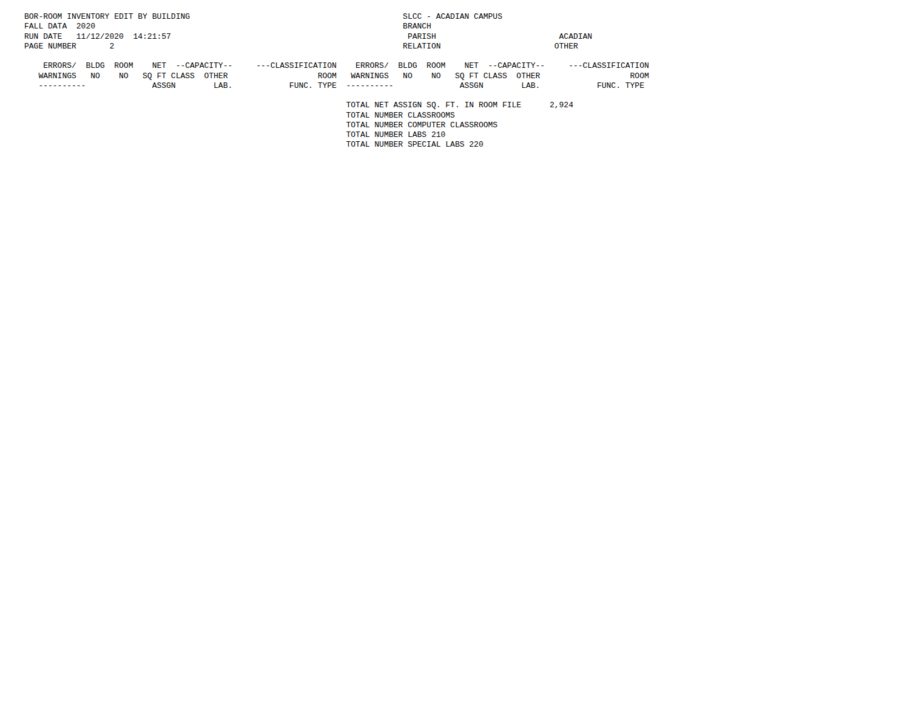BOR-ROOM INVENTORY EDIT BY BUILDING                                             SLCC - ACADIAN CAMPUS
FALL DATA  2020                                                                 BRANCH
RUN DATE   11/12/2020  14:21:57                                                  PARISH                          ACADIAN
PAGE NUMBER       2                                                             RELATION                        OTHER

    ERRORS/  BLDG  ROOM    NET  --CAPACITY--     ---CLASSIFICATION    ERRORS/  BLDG  ROOM    NET  --CAPACITY--     ---CLASSIFICATION
   WARNINGS   NO    NO   SQ FT CLASS  OTHER                   ROOM   WARNINGS   NO    NO   SQ FT CLASS  OTHER                   ROOM
   ----------              ASSGN        LAB.            FUNC. TYPE  ----------              ASSGN        LAB.            FUNC. TYPE

                                                                    TOTAL NET ASSIGN SQ. FT. IN ROOM FILE      2,924
                                                                    TOTAL NUMBER CLASSROOMS
                                                                    TOTAL NUMBER COMPUTER CLASSROOMS
                                                                    TOTAL NUMBER LABS 210
                                                                    TOTAL NUMBER SPECIAL LABS 220